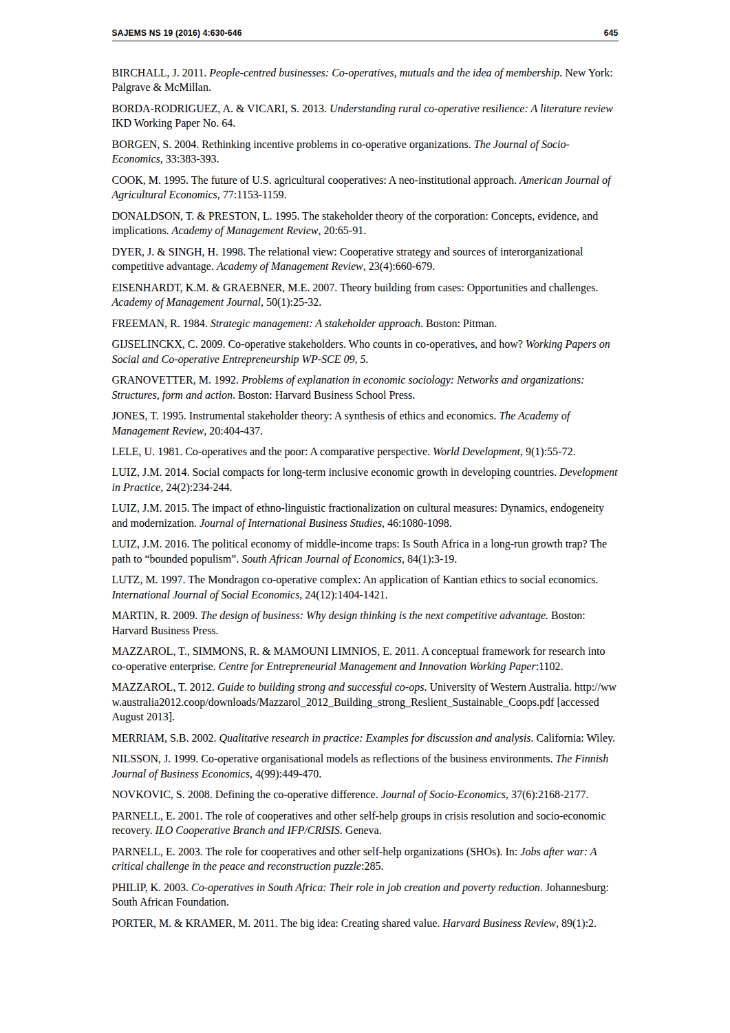SAJEMS NS 19 (2016) 4:630-646 645
BIRCHALL, J. 2011. People-centred businesses: Co-operatives, mutuals and the idea of membership. New York: Palgrave & McMillan.
BORDA-RODRIGUEZ, A. & VICARI, S. 2013. Understanding rural co-operative resilience: A literature review IKD Working Paper No. 64.
BORGEN, S. 2004. Rethinking incentive problems in co-operative organizations. The Journal of Socio-Economics, 33:383-393.
COOK, M. 1995. The future of U.S. agricultural cooperatives: A neo-institutional approach. American Journal of Agricultural Economics, 77:1153-1159.
DONALDSON, T. & PRESTON, L. 1995. The stakeholder theory of the corporation: Concepts, evidence, and implications. Academy of Management Review, 20:65-91.
DYER, J. & SINGH, H. 1998. The relational view: Cooperative strategy and sources of interorganizational competitive advantage. Academy of Management Review, 23(4):660-679.
EISENHARDT, K.M. & GRAEBNER, M.E. 2007. Theory building from cases: Opportunities and challenges. Academy of Management Journal, 50(1):25-32.
FREEMAN, R. 1984. Strategic management: A stakeholder approach. Boston: Pitman.
GIJSELINCKX, C. 2009. Co-operative stakeholders. Who counts in co-operatives, and how? Working Papers on Social and Co-operative Entrepreneurship WP-SCE 09, 5.
GRANOVETTER, M. 1992. Problems of explanation in economic sociology: Networks and organizations: Structures, form and action. Boston: Harvard Business School Press.
JONES, T. 1995. Instrumental stakeholder theory: A synthesis of ethics and economics. The Academy of Management Review, 20:404-437.
LELE, U. 1981. Co-operatives and the poor: A comparative perspective. World Development, 9(1):55-72.
LUIZ, J.M. 2014. Social compacts for long-term inclusive economic growth in developing countries. Development in Practice, 24(2):234-244.
LUIZ, J.M. 2015. The impact of ethno-linguistic fractionalization on cultural measures: Dynamics, endogeneity and modernization. Journal of International Business Studies, 46:1080-1098.
LUIZ, J.M. 2016. The political economy of middle-income traps: Is South Africa in a long-run growth trap? The path to “bounded populism”. South African Journal of Economics, 84(1):3-19.
LUTZ, M. 1997. The Mondragon co-operative complex: An application of Kantian ethics to social economics. International Journal of Social Economics, 24(12):1404-1421.
MARTIN, R. 2009. The design of business: Why design thinking is the next competitive advantage. Boston: Harvard Business Press.
MAZZAROL, T., SIMMONS, R. & MAMOUNI LIMNIOS, E. 2011. A conceptual framework for research into co-operative enterprise. Centre for Entrepreneurial Management and Innovation Working Paper:1102.
MAZZAROL, T. 2012. Guide to building strong and successful co-ops. University of Western Australia. http://www.australia2012.coop/downloads/Mazzarol_2012_Building_strong_Reslient_Sustainable_Coops.pdf [accessed August 2013].
MERRIAM, S.B. 2002. Qualitative research in practice: Examples for discussion and analysis. California: Wiley.
NILSSON, J. 1999. Co-operative organisational models as reflections of the business environments. The Finnish Journal of Business Economics, 4(99):449-470.
NOVKOVIC, S. 2008. Defining the co-operative difference. Journal of Socio-Economics, 37(6):2168-2177.
PARNELL, E. 2001. The role of cooperatives and other self-help groups in crisis resolution and socio-economic recovery. ILO Cooperative Branch and IFP/CRISIS. Geneva.
PARNELL, E. 2003. The role for cooperatives and other self-help organizations (SHOs). In: Jobs after war: A critical challenge in the peace and reconstruction puzzle:285.
PHILIP, K. 2003. Co-operatives in South Africa: Their role in job creation and poverty reduction. Johannesburg: South African Foundation.
PORTER, M. & KRAMER, M. 2011. The big idea: Creating shared value. Harvard Business Review, 89(1):2.